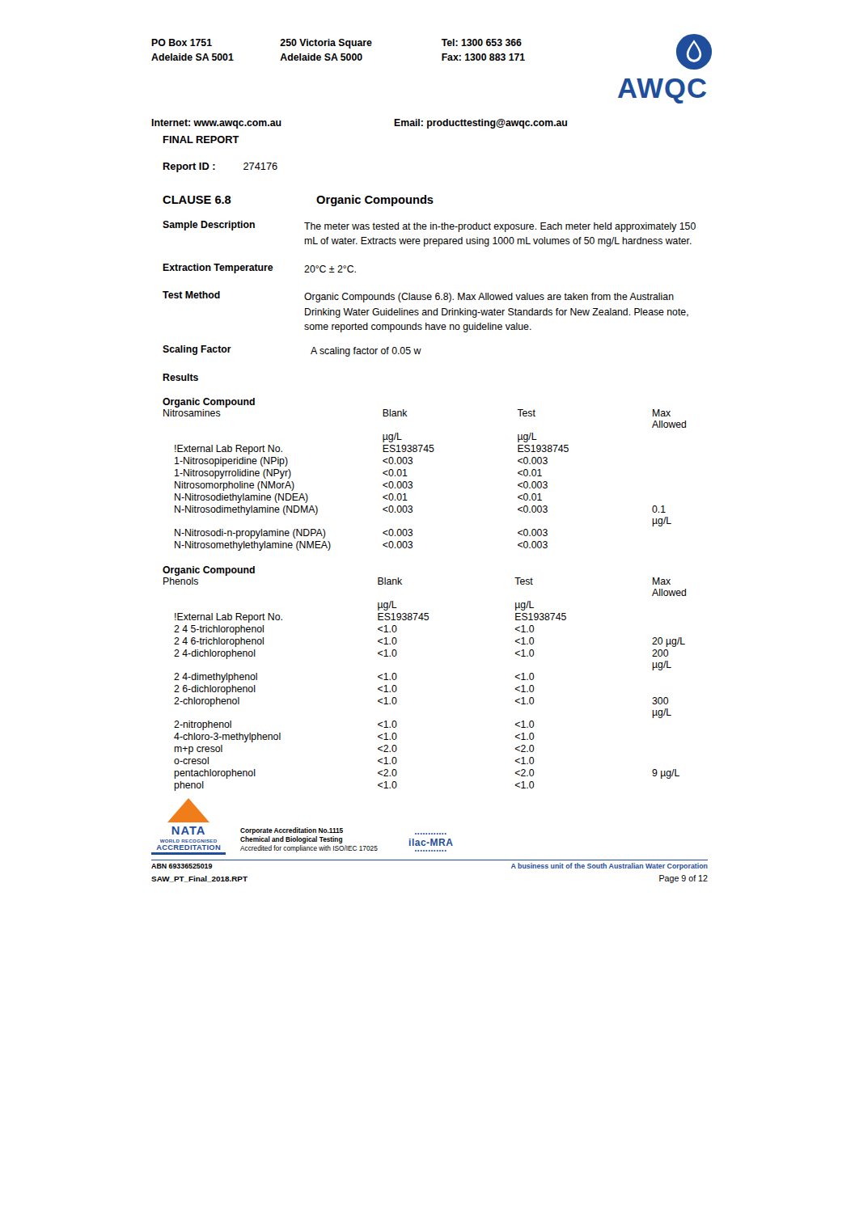PO Box 1751
Adelaide SA 5001
250 Victoria Square
Adelaide SA 5000
Tel: 1300 653 366
Fax: 1300 883 171
AWQC
Internet: www.awqc.com.au
Email: producttesting@awqc.com.au
FINAL REPORT
Report ID :274176
CLAUSE 6.8
Organic Compounds
Sample Description
The meter was tested at the in-the-product exposure. Each meter held approximately 150 mL of water. Extracts were prepared using 1000 mL volumes of 50 mg/L hardness water.
Extraction Temperature
20°C ± 2°C.
Test Method
Organic Compounds (Clause 6.8). Max Allowed values are taken from the Australian Drinking Water Guidelines and Drinking-water Standards for New Zealand. Please note, some reported compounds have no guideline value.
Scaling Factor
A scaling factor of 0.05 w
Results
Organic Compound
| Nitrosamines | Blank | Test | Max Allowed |
| | µg/L | µg/L | |
| !External Lab Report No. | ES1938745 | ES1938745 | |
| 1-Nitrosopiperidine (NPip) | <0.003 | <0.003 | |
| 1-Nitrosopyrrolidine (NPyr) | <0.01 | <0.01 | |
| Nitrosomorpholine (NMorA) | <0.003 | <0.003 | |
| N-Nitrosodiethylamine (NDEA) | <0.01 | <0.01 | |
| N-Nitrosodimethylamine (NDMA) | <0.003 | <0.003 | 0.1 µg/L |
| N-Nitrosodi-n-propylamine (NDPA) | <0.003 | <0.003 | |
| N-Nitrosomethylethylamine (NMEA) | <0.003 | <0.003 | |
Organic Compound
| Phenols | Blank | Test | Max Allowed |
| | µg/L | µg/L | |
| !External Lab Report No. | ES1938745 | ES1938745 | |
| 2 4 5-trichlorophenol | <1.0 | <1.0 | |
| 2 4 6-trichlorophenol | <1.0 | <1.0 | 20 µg/L |
| 2 4-dichlorophenol | <1.0 | <1.0 | 200 µg/L |
| 2 4-dimethylphenol | <1.0 | <1.0 | |
| 2 6-dichlorophenol | <1.0 | <1.0 | |
| 2-chlorophenol | <1.0 | <1.0 | 300 µg/L |
| 2-nitrophenol | <1.0 | <1.0 | |
| 4-chloro-3-methylphenol | <1.0 | <1.0 | |
| m+p cresol | <2.0 | <2.0 | |
| o-cresol | <1.0 | <1.0 | |
| pentachlorophenol | <2.0 | <2.0 | 9 µg/L |
| phenol | <1.0 | <1.0 | |
NATA
WORLD RECOGNISED
ACCREDITATION
Corporate Accreditation No.1115
Chemical and Biological Testing
Accredited for compliance with ISO/IEC 17025
••••••••••••
ilac-MRA
••••••••••••
ABN 69336525019
A business unit of the South Australian Water Corporation
SAW_PT_Final_2018.RPT
Page 9 of 12